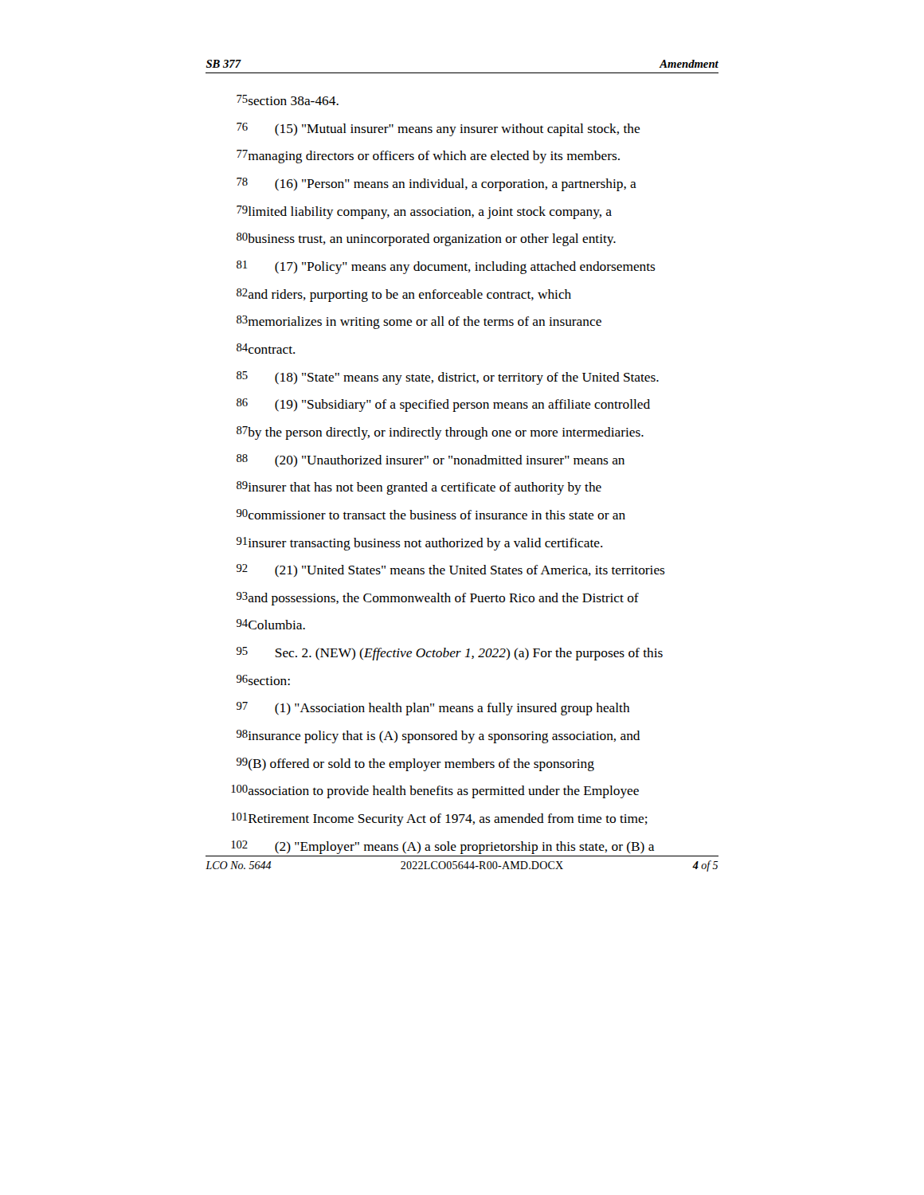SB 377 Amendment
| 75 | section 38a-464. |
| 76 | (15) "Mutual insurer" means any insurer without capital stock, the |
| 77 | managing directors or officers of which are elected by its members. |
| 78 | (16) "Person" means an individual, a corporation, a partnership, a |
| 79 | limited liability company, an association, a joint stock company, a |
| 80 | business trust, an unincorporated organization or other legal entity. |
| 81 | (17) "Policy" means any document, including attached endorsements |
| 82 | and riders, purporting to be an enforceable contract, which |
| 83 | memorializes in writing some or all of the terms of an insurance |
| 84 | contract. |
| 85 | (18) "State" means any state, district, or territory of the United States. |
| 86 | (19) "Subsidiary" of a specified person means an affiliate controlled |
| 87 | by the person directly, or indirectly through one or more intermediaries. |
| 88 | (20) "Unauthorized insurer" or "nonadmitted insurer" means an |
| 89 | insurer that has not been granted a certificate of authority by the |
| 90 | commissioner to transact the business of insurance in this state or an |
| 91 | insurer transacting business not authorized by a valid certificate. |
| 92 | (21) "United States" means the United States of America, its territories |
| 93 | and possessions, the Commonwealth of Puerto Rico and the District of |
| 94 | Columbia. |
| 95 | Sec. 2. (NEW) ( Effective October 1, 2022 ) (a) For the purposes of this |
| 96 | section: |
| 97 | (1) "Association health plan" means a fully insured group health |
| 98 | insurance policy that is (A) sponsored by a sponsoring association, and |
| 99 | (B) offered or sold to the employer members of the sponsoring |
| 100 | association to provide health benefits as permitted under the Employee |
| 101 | Retirement Income Security Act of 1974, as amended from time to time; |
| 102 | (2) "Employer" means (A) a sole proprietorship in this state, or (B) a |
LCO No. 5644 2022LCO05644-R00-AMD.DOCX 4 of 5